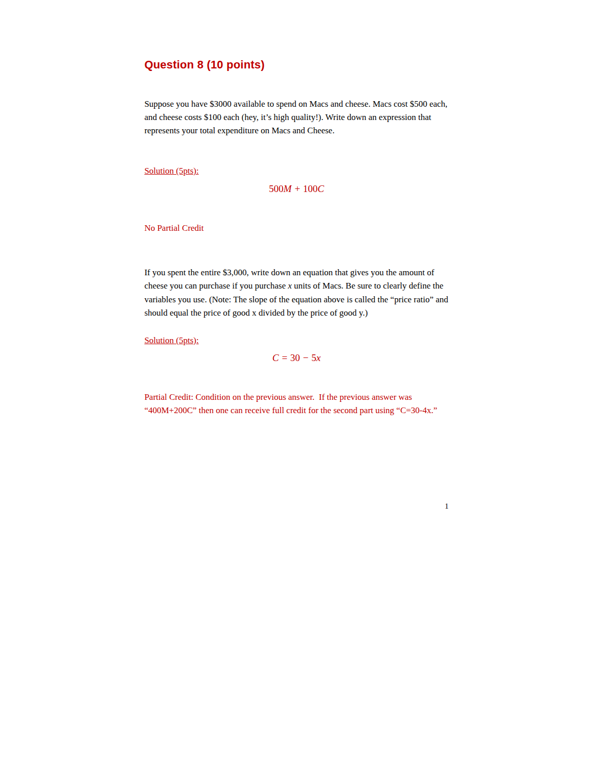Question 8 (10 points)
Suppose you have $3000 available to spend on Macs and cheese. Macs cost $500 each, and cheese costs $100 each (hey, it’s high quality!). Write down an expression that represents your total expenditure on Macs and Cheese.
Solution (5pts):
500 M + 100 C
No Partial Credit
If you spent the entire $3,000, write down an equation that gives you the amount of cheese you can purchase if you purchase x units of Macs. Be sure to clearly define the variables you use. (Note: The slope of the equation above is called the “price ratio” and should equal the price of good x divided by the price of good y.)
Solution (5pts):
C = 30 − 5x
Partial Credit: Condition on the previous answer. If the previous answer was “400M+200C” then one can receive full credit for the second part using “C=30-4x.”
1